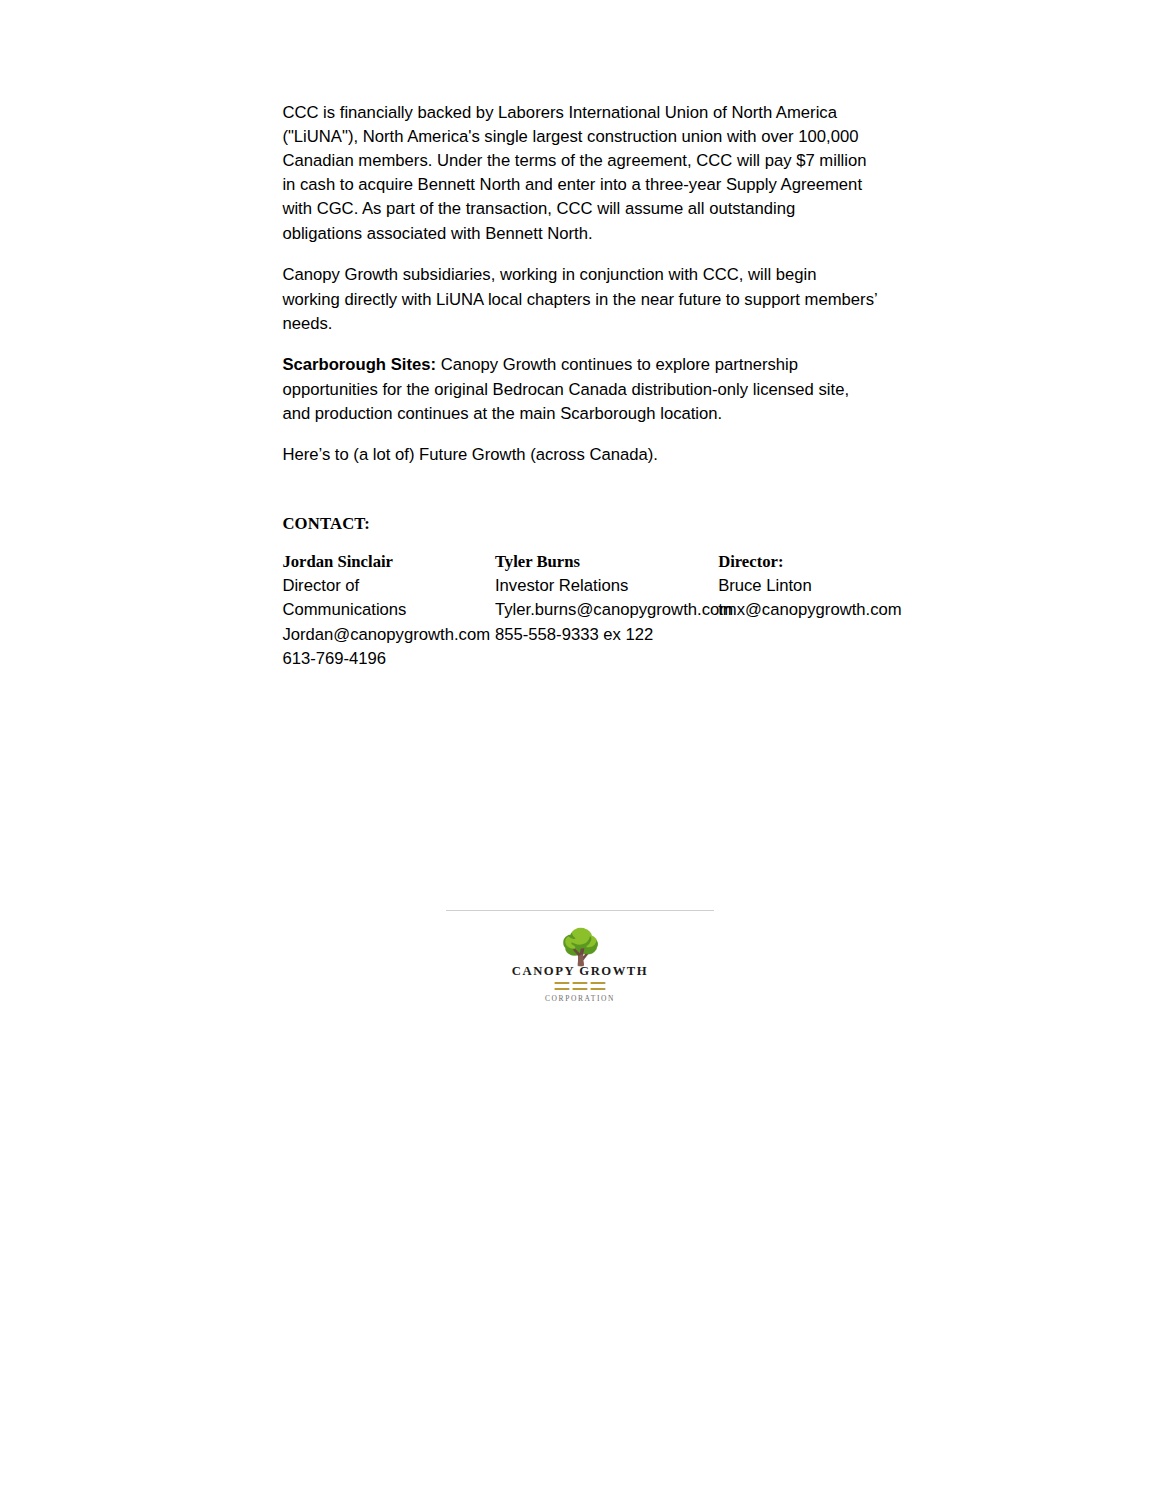CCC is financially backed by Laborers International Union of North America ("LiUNA"), North America's single largest construction union with over 100,000 Canadian members. Under the terms of the agreement, CCC will pay $7 million in cash to acquire Bennett North and enter into a three-year Supply Agreement with CGC. As part of the transaction, CCC will assume all outstanding obligations associated with Bennett North.
Canopy Growth subsidiaries, working in conjunction with CCC, will begin working directly with LiUNA local chapters in the near future to support members’ needs.
Scarborough Sites: Canopy Growth continues to explore partnership opportunities for the original Bedrocan Canada distribution-only licensed site, and production continues at the main Scarborough location.
Here’s to (a lot of) Future Growth (across Canada).
CONTACT:
| Jordan Sinclair Director of Communications Jordan@canopygrowth.com 613-769-4196 | Tyler Burns Investor Relations Tyler.burns@canopygrowth.com 855-558-9333 ex 122 | Director: Bruce Linton tmx@canopygrowth.com |
🌳
CANOPY GROWTH
⚌⚌⚌
CORPORATION